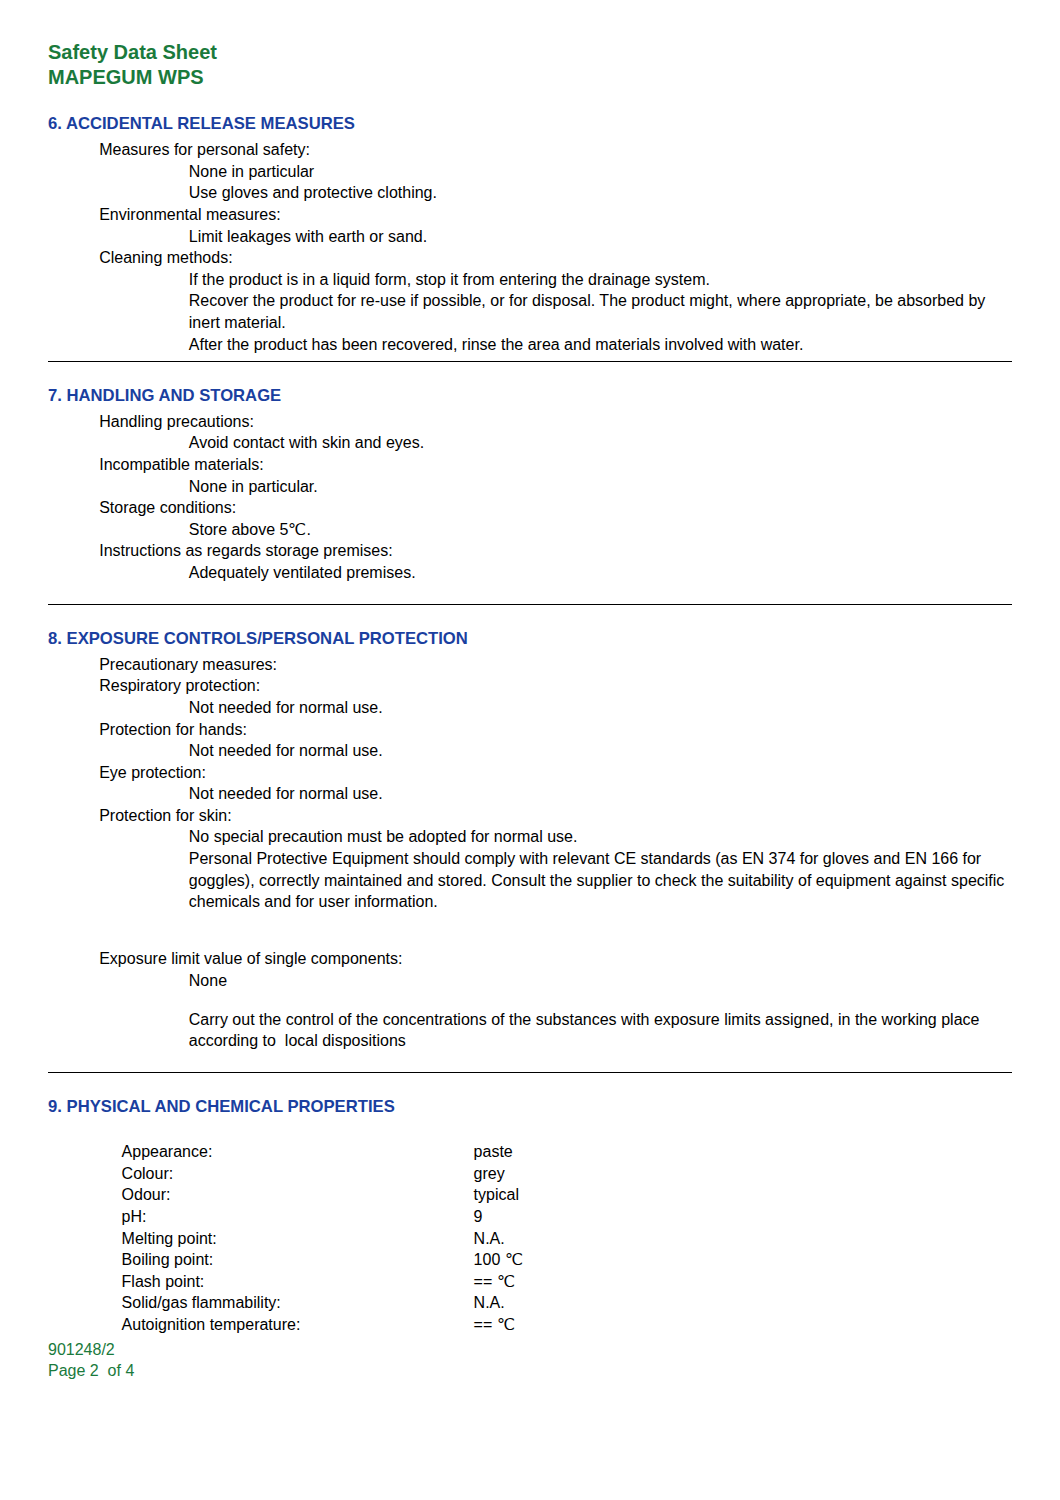Safety Data SheetMAPEGUM WPS
6. ACCIDENTAL RELEASE MEASURES
Measures for personal safety:
None in particular
Use gloves and protective clothing.
Environmental measures:
Limit leakages with earth or sand.
Cleaning methods:
If the product is in a liquid form, stop it from entering the drainage system.
Recover the product for re-use if possible, or for disposal. The product might, where appropriate, be absorbed by inert material.
After the product has been recovered, rinse the area and materials involved with water.
7. HANDLING AND STORAGE
Handling precautions:
Avoid contact with skin and eyes.
Incompatible materials:
None in particular.
Storage conditions:
Store above 5℃.
Instructions as regards storage premises:
Adequately ventilated premises.
8. EXPOSURE CONTROLS/PERSONAL PROTECTION
Precautionary measures:
Respiratory protection:
Not needed for normal use.
Protection for hands:
Not needed for normal use.
Eye protection:
Not needed for normal use.
Protection for skin:
No special precaution must be adopted for normal use.
Personal Protective Equipment should comply with relevant CE standards (as EN 374 for gloves and EN 166 for goggles), correctly maintained and stored. Consult the supplier to check the suitability of equipment against specific chemicals and for user information.
Exposure limit value of single components:
None
Carry out the control of the concentrations of the substances with exposure limits assigned, in the working place according to local dispositions
9. PHYSICAL AND CHEMICAL PROPERTIES
| Appearance: | paste |
| Colour: | grey |
| Odour: | typical |
| pH: | 9 |
| Melting point: | N.A. |
| Boiling point: | 100 ℃ |
| Flash point: | == ℃ |
| Solid/gas flammability: | N.A. |
| Autoignition temperature: | == ℃ |
901248/2
Page 2 of 4